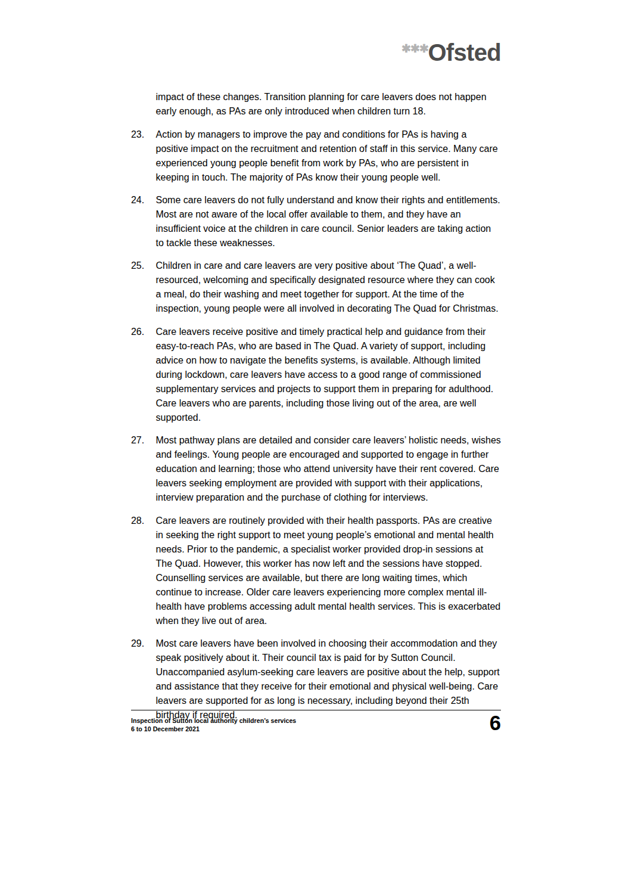✱✱✱Ofsted
impact of these changes. Transition planning for care leavers does not happen early enough, as PAs are only introduced when children turn 18.
23. Action by managers to improve the pay and conditions for PAs is having a positive impact on the recruitment and retention of staff in this service. Many care experienced young people benefit from work by PAs, who are persistent in keeping in touch. The majority of PAs know their young people well.
24. Some care leavers do not fully understand and know their rights and entitlements. Most are not aware of the local offer available to them, and they have an insufficient voice at the children in care council. Senior leaders are taking action to tackle these weaknesses.
25. Children in care and care leavers are very positive about ‘The Quad’, a well-resourced, welcoming and specifically designated resource where they can cook a meal, do their washing and meet together for support. At the time of the inspection, young people were all involved in decorating The Quad for Christmas.
26. Care leavers receive positive and timely practical help and guidance from their easy-to-reach PAs, who are based in The Quad. A variety of support, including advice on how to navigate the benefits systems, is available. Although limited during lockdown, care leavers have access to a good range of commissioned supplementary services and projects to support them in preparing for adulthood. Care leavers who are parents, including those living out of the area, are well supported.
27. Most pathway plans are detailed and consider care leavers’ holistic needs, wishes and feelings. Young people are encouraged and supported to engage in further education and learning; those who attend university have their rent covered. Care leavers seeking employment are provided with support with their applications, interview preparation and the purchase of clothing for interviews.
28. Care leavers are routinely provided with their health passports. PAs are creative in seeking the right support to meet young people’s emotional and mental health needs. Prior to the pandemic, a specialist worker provided drop-in sessions at The Quad. However, this worker has now left and the sessions have stopped. Counselling services are available, but there are long waiting times, which continue to increase. Older care leavers experiencing more complex mental ill-health have problems accessing adult mental health services. This is exacerbated when they live out of area.
29. Most care leavers have been involved in choosing their accommodation and they speak positively about it. Their council tax is paid for by Sutton Council. Unaccompanied asylum-seeking care leavers are positive about the help, support and assistance that they receive for their emotional and physical well-being. Care leavers are supported for as long is necessary, including beyond their 25th birthday if required.
Inspection of Sutton local authority children’s services
6 to 10 December 2021
6